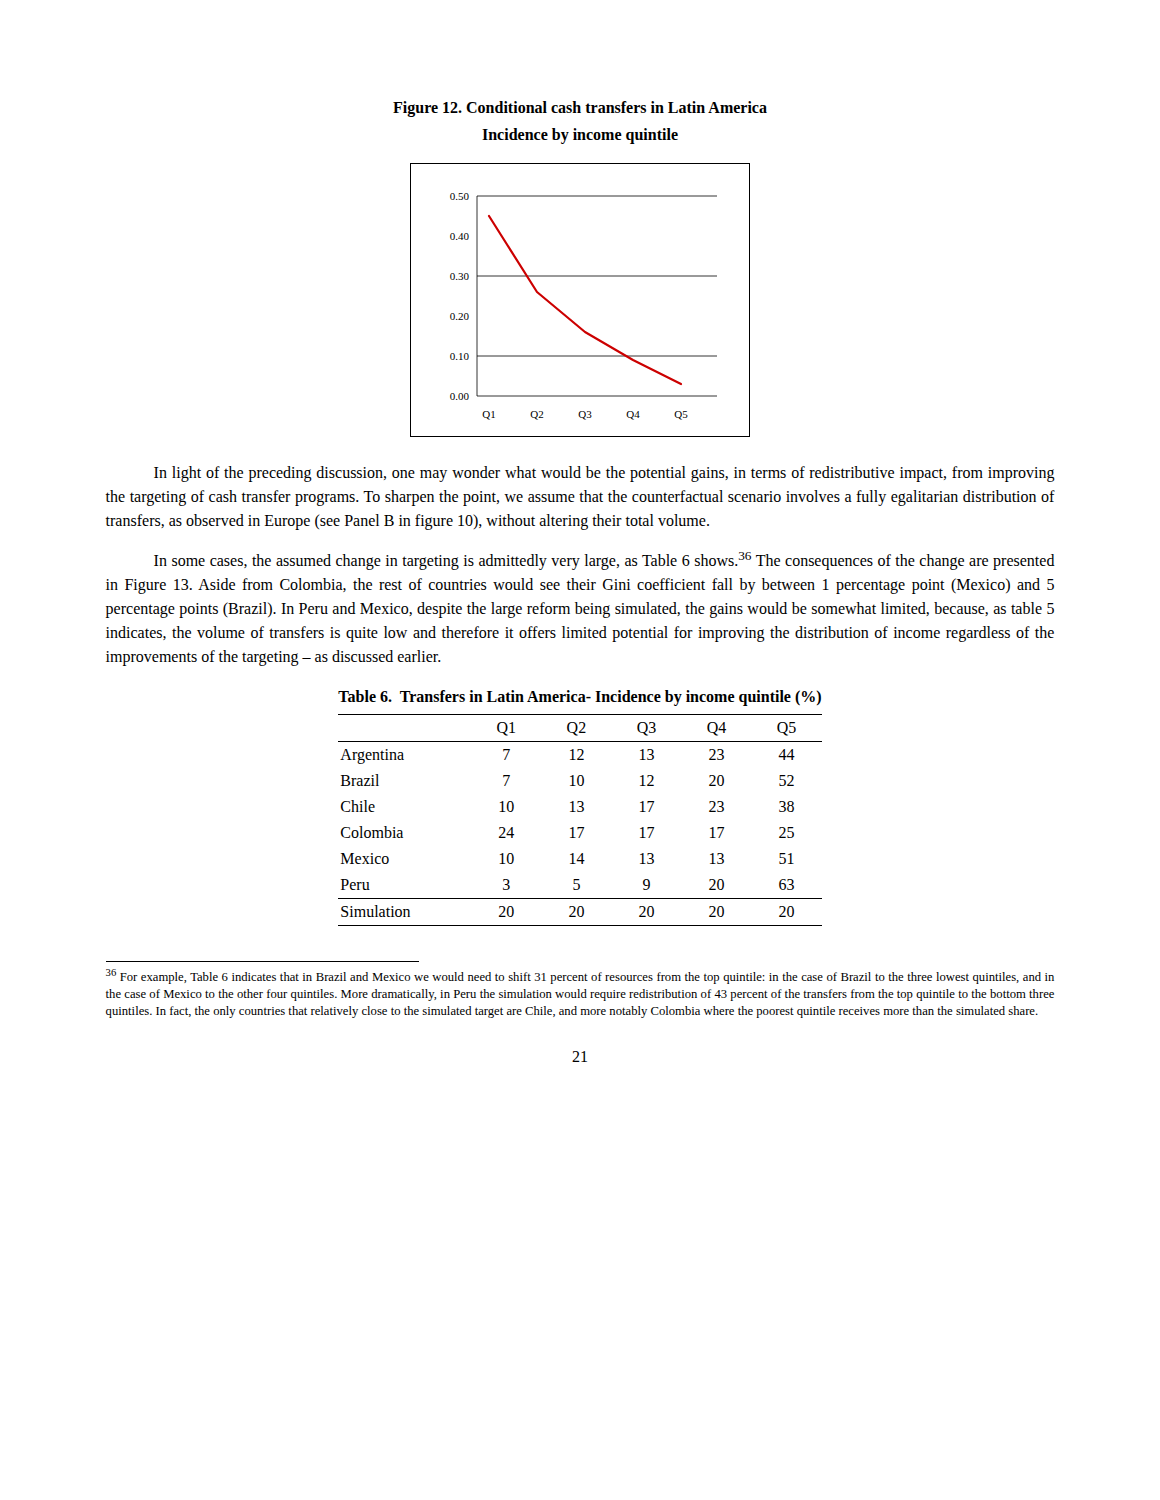Figure 12. Conditional cash transfers in Latin America
Incidence by income quintile
0.50 0.40 0.30 0.20 0.10 0.00 Q1 Q2 Q3 Q4 Q5
In light of the preceding discussion, one may wonder what would be the potential gains, in terms of redistributive impact, from improving the targeting of cash transfer programs. To sharpen the point, we assume that the counterfactual scenario involves a fully egalitarian distribution of transfers, as observed in Europe (see Panel B in figure 10), without altering their total volume.
In some cases, the assumed change in targeting is admittedly very large, as Table 6 shows.36 The consequences of the change are presented in Figure 13. Aside from Colombia, the rest of countries would see their Gini coefficient fall by between 1 percentage point (Mexico) and 5 percentage points (Brazil). In Peru and Mexico, despite the large reform being simulated, the gains would be somewhat limited, because, as table 5 indicates, the volume of transfers is quite low and therefore it offers limited potential for improving the distribution of income regardless of the improvements of the targeting – as discussed earlier.
Table 6. Transfers in Latin America- Incidence by income quintile (%)
| | Q1 | Q2 | Q3 | Q4 | Q5 |
| --- | --- | --- | --- | --- | --- |
| Argentina | 7 | 12 | 13 | 23 | 44 |
| Brazil | 7 | 10 | 12 | 20 | 52 |
| Chile | 10 | 13 | 17 | 23 | 38 |
| Colombia | 24 | 17 | 17 | 17 | 25 |
| Mexico | 10 | 14 | 13 | 13 | 51 |
| Peru | 3 | 5 | 9 | 20 | 63 |
| Simulation | 20 | 20 | 20 | 20 | 20 |
36 For example, Table 6 indicates that in Brazil and Mexico we would need to shift 31 percent of resources from the top quintile: in the case of Brazil to the three lowest quintiles, and in the case of Mexico to the other four quintiles. More dramatically, in Peru the simulation would require redistribution of 43 percent of the transfers from the top quintile to the bottom three quintiles. In fact, the only countries that relatively close to the simulated target are Chile, and more notably Colombia where the poorest quintile receives more than the simulated share.
21